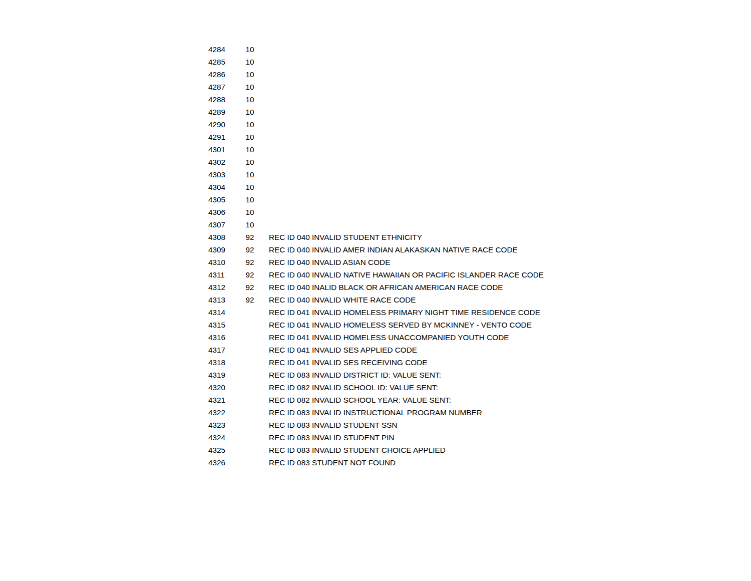| 4284 | 10 | |
| 4285 | 10 | |
| 4286 | 10 | |
| 4287 | 10 | |
| 4288 | 10 | |
| 4289 | 10 | |
| 4290 | 10 | |
| 4291 | 10 | |
| 4301 | 10 | |
| 4302 | 10 | |
| 4303 | 10 | |
| 4304 | 10 | |
| 4305 | 10 | |
| 4306 | 10 | |
| 4307 | 10 | |
| 4308 | 92 | REC ID 040 INVALID STUDENT ETHNICITY |
| 4309 | 92 | REC ID 040 INVALID AMER INDIAN ALAKASKAN NATIVE RACE CODE |
| 4310 | 92 | REC ID 040 INVALID ASIAN CODE |
| 4311 | 92 | REC ID 040 INVALID NATIVE HAWAIIAN OR PACIFIC ISLANDER RACE CODE |
| 4312 | 92 | REC ID 040 INALID BLACK OR AFRICAN AMERICAN RACE CODE |
| 4313 | 92 | REC ID 040 INVALID WHITE RACE CODE |
| 4314 | | REC ID 041 INVALID HOMELESS PRIMARY NIGHT TIME RESIDENCE CODE |
| 4315 | | REC ID 041 INVALID HOMELESS SERVED BY MCKINNEY - VENTO CODE |
| 4316 | | REC ID 041 INVALID HOMELESS UNACCOMPANIED YOUTH CODE |
| 4317 | | REC ID 041 INVALID SES APPLIED CODE |
| 4318 | | REC ID 041 INVALID SES RECEIVING CODE |
| 4319 | | REC ID 083 INVALID DISTRICT ID: VALUE SENT: |
| 4320 | | REC ID 082 INVALID SCHOOL ID: VALUE SENT: |
| 4321 | | REC ID 082 INVALID SCHOOL YEAR: VALUE SENT: |
| 4322 | | REC ID 083 INVALID INSTRUCTIONAL PROGRAM NUMBER |
| 4323 | | REC ID 083 INVALID STUDENT SSN |
| 4324 | | REC ID 083 INVALID STUDENT PIN |
| 4325 | | REC ID 083 INVALID STUDENT CHOICE APPLIED |
| 4326 | | REC ID 083 STUDENT NOT FOUND |